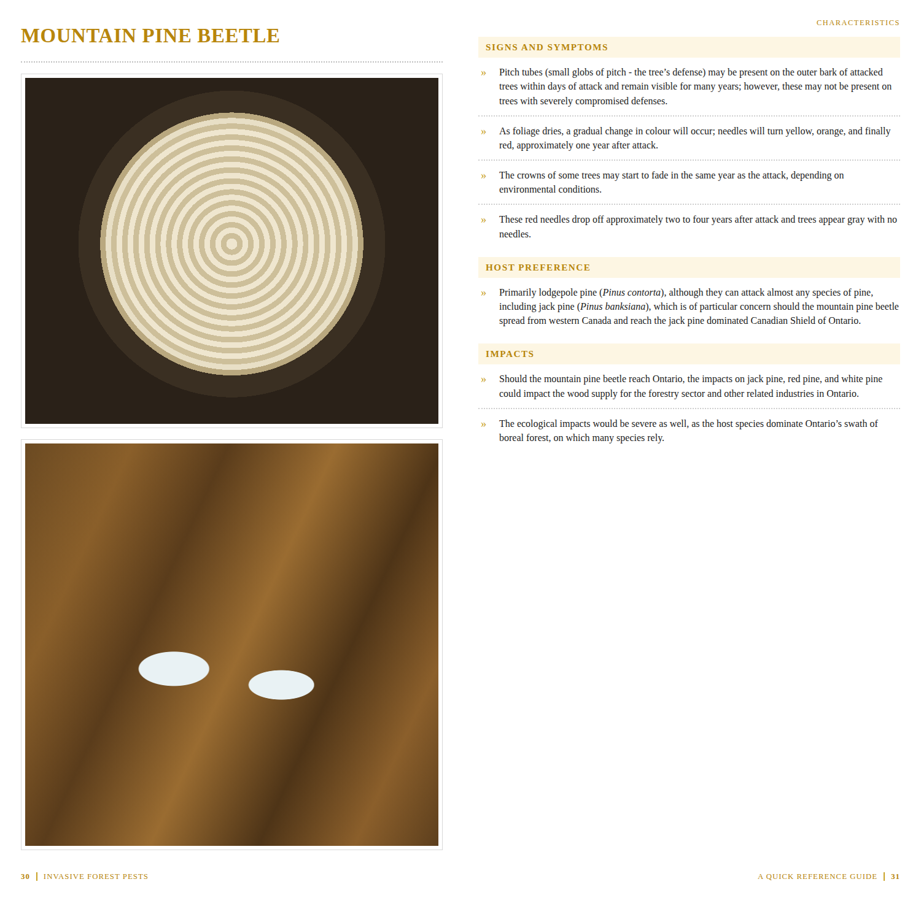Mountain Pine Beetle
Characteristics
Signs and Symptoms
Pitch tubes (small globs of pitch - the tree’s defense) may be present on the outer bark of attacked trees within days of attack and remain visible for many years; however, these may not be present on trees with severely compromised defenses.
As foliage dries, a gradual change in colour will occur; needles will turn yellow, orange, and finally red, approximately one year after attack.
The crowns of some trees may start to fade in the same year as the attack, depending on environmental conditions.
These red needles drop off approximately two to four years after attack and trees appear gray with no needles.
Host Preference
Primarily lodgepole pine (Pinus contorta), although they can attack almost any species of pine, including jack pine (Pinus banksiana), which is of particular concern should the mountain pine beetle spread from western Canada and reach the jack pine dominated Canadian Shield of Ontario.
Impacts
Should the mountain pine beetle reach Ontario, the impacts on jack pine, red pine, and white pine could impact the wood supply for the forestry sector and other related industries in Ontario.
The ecological impacts would be severe as well, as the host species dominate Ontario’s swath of boreal forest, on which many species rely.
30 Invasive Forest Pests
A Quick Reference Guide 31